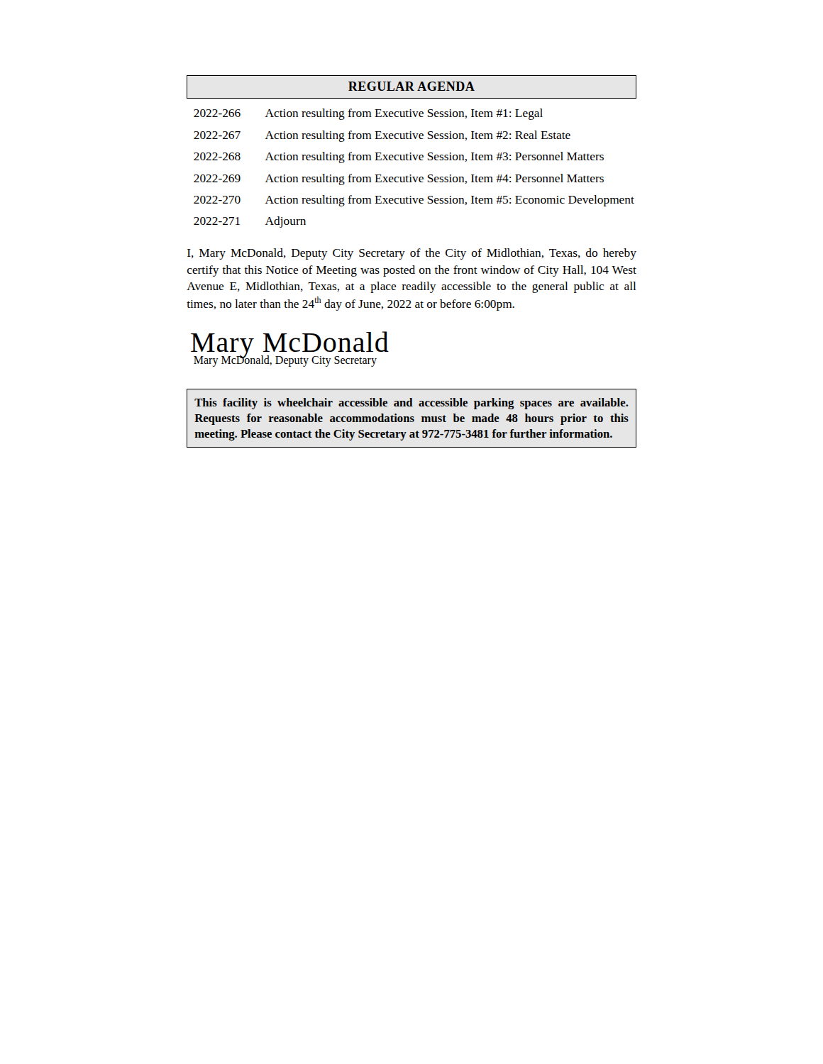REGULAR AGENDA
| 2022-266 | Action resulting from Executive Session, Item #1: Legal |
| 2022-267 | Action resulting from Executive Session, Item #2: Real Estate |
| 2022-268 | Action resulting from Executive Session, Item #3: Personnel Matters |
| 2022-269 | Action resulting from Executive Session, Item #4: Personnel Matters |
| 2022-270 | Action resulting from Executive Session, Item #5: Economic Development |
| 2022-271 | Adjourn |
I, Mary McDonald, Deputy City Secretary of the City of Midlothian, Texas, do hereby certify that this Notice of Meeting was posted on the front window of City Hall, 104 West Avenue E, Midlothian, Texas, at a place readily accessible to the general public at all times, no later than the 24th day of June, 2022 at or before 6:00pm.
Mary McDonald
Mary McDonald, Deputy City Secretary
This facility is wheelchair accessible and accessible parking spaces are available. Requests for reasonable accommodations must be made 48 hours prior to this meeting. Please contact the City Secretary at 972-775-3481 for further information.